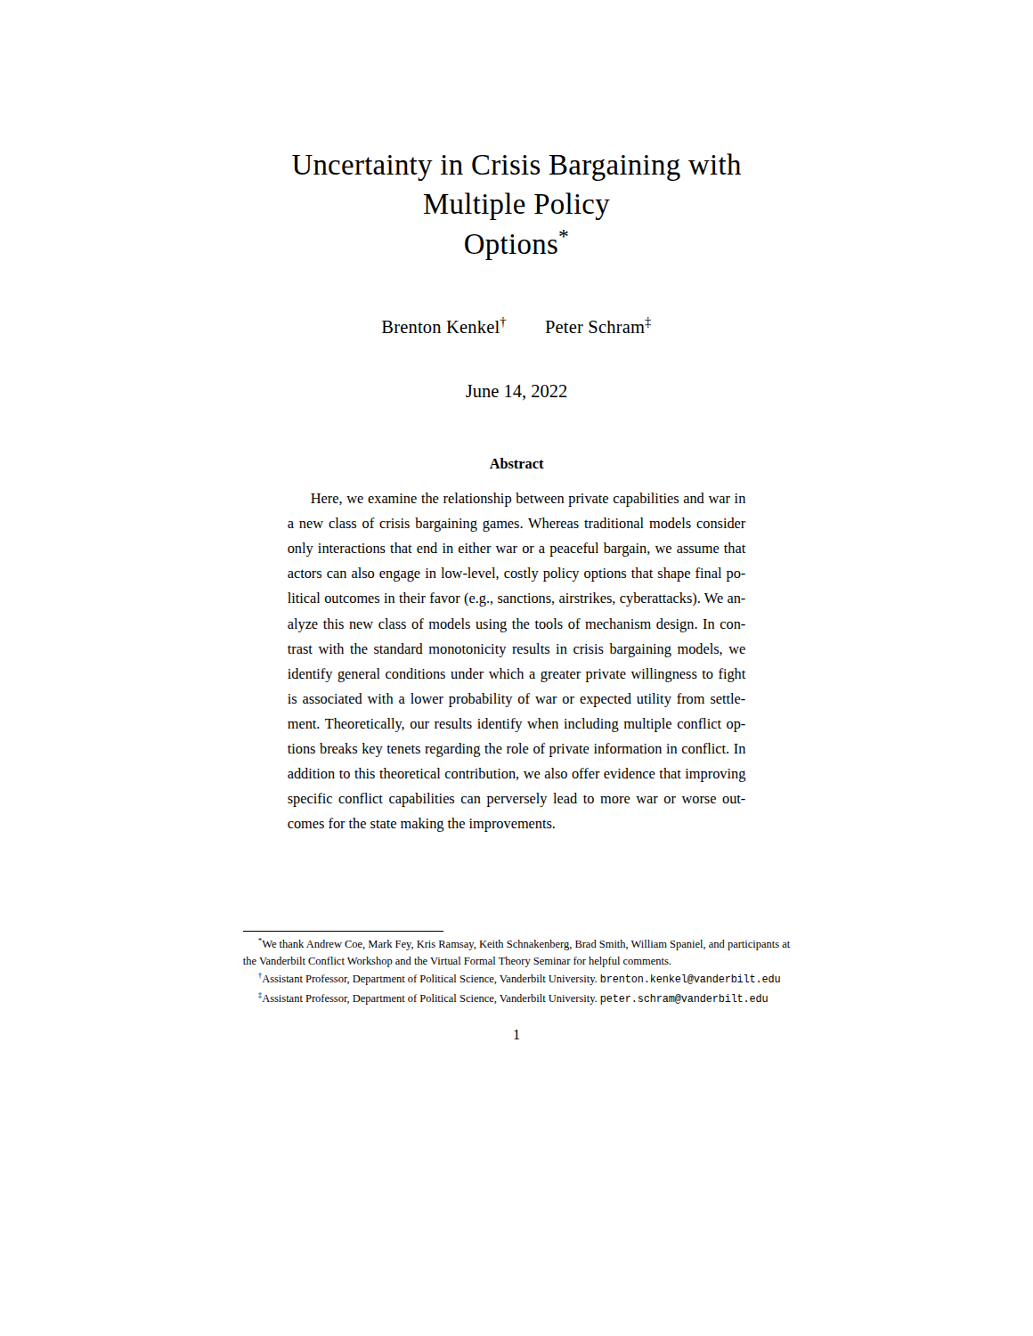Uncertainty in Crisis Bargaining with Multiple Policy
Options*
Brenton Kenkel† Peter Schram‡
June 14, 2022
Abstract
Here, we examine the relationship between private capabilities and war in a new class of crisis bargaining games. Whereas traditional models consider only interactions that end in either war or a peaceful bargain, we assume that actors can also engage in low-level, costly policy options that shape final political outcomes in their favor (e.g., sanctions, airstrikes, cyberattacks). We analyze this new class of models using the tools of mechanism design. In contrast with the standard monotonicity results in crisis bargaining models, we identify general conditions under which a greater private willingness to fight is associated with a lower probability of war or expected utility from settlement. Theoretically, our results identify when including multiple conflict options breaks key tenets regarding the role of private information in conflict. In addition to this theoretical contribution, we also offer evidence that improving specific conflict capabilities can perversely lead to more war or worse outcomes for the state making the improvements.
*We thank Andrew Coe, Mark Fey, Kris Ramsay, Keith Schnakenberg, Brad Smith, William Spaniel, and participants at the Vanderbilt Conflict Workshop and the Virtual Formal Theory Seminar for helpful comments.
†Assistant Professor, Department of Political Science, Vanderbilt University. brenton.kenkel@vanderbilt.edu
‡Assistant Professor, Department of Political Science, Vanderbilt University. peter.schram@vanderbilt.edu
1